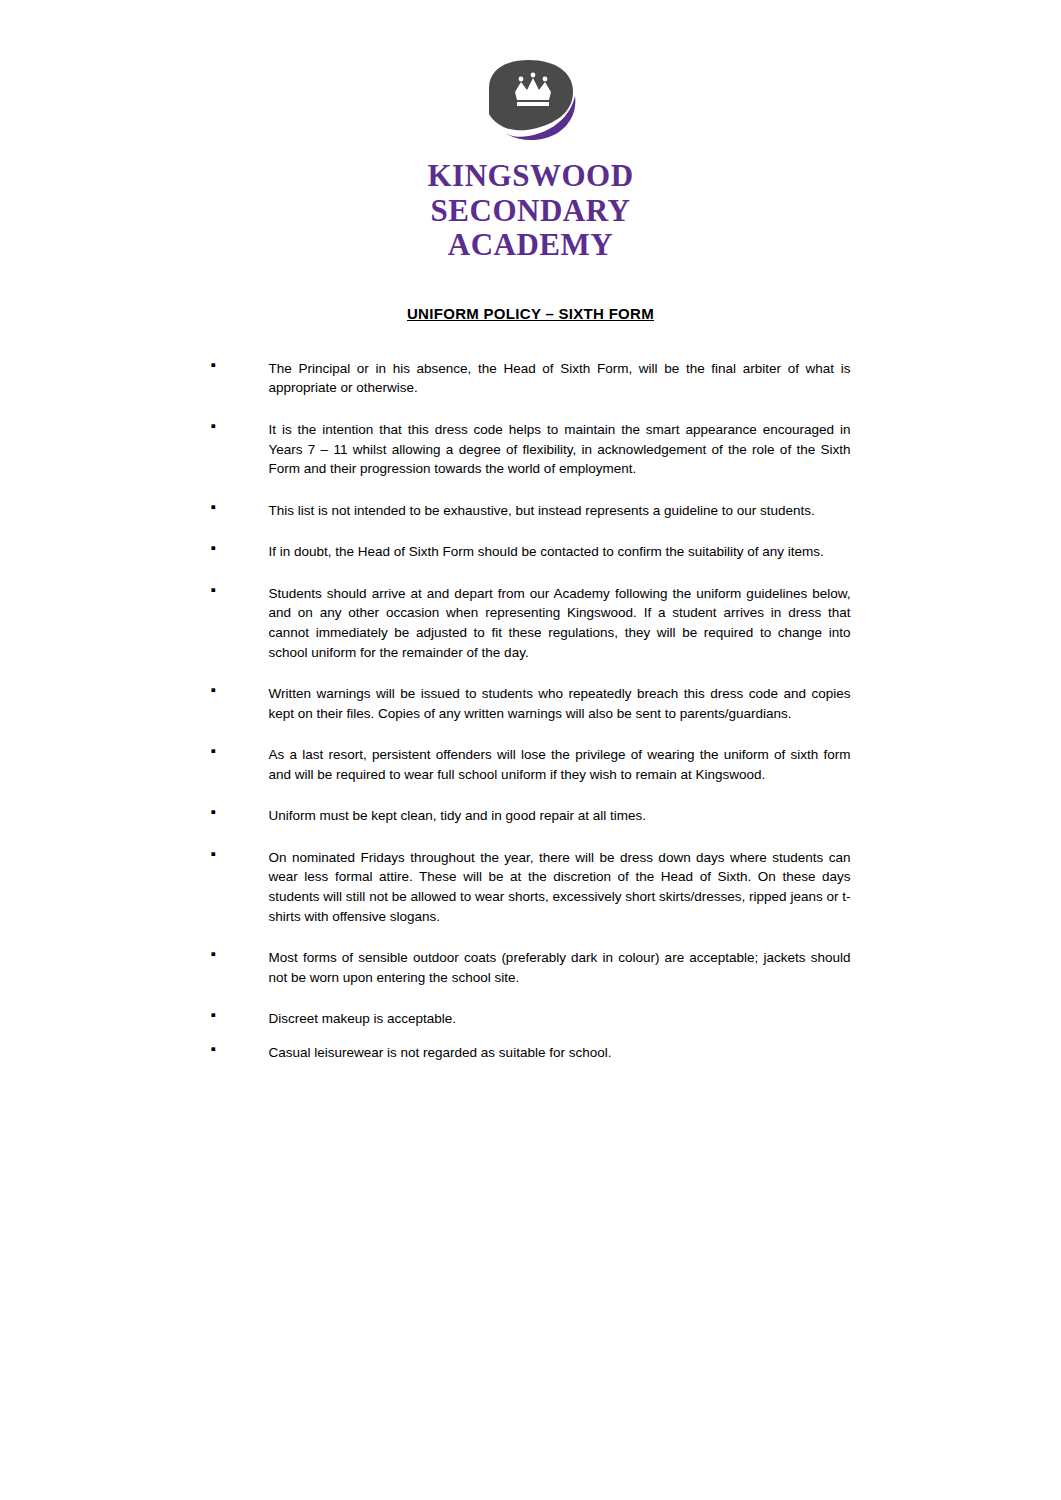KINGSWOOD
SECONDARY
ACADEMY
UNIFORM POLICY – SIXTH FORM
The Principal or in his absence, the Head of Sixth Form, will be the final arbiter of what is appropriate or otherwise.
It is the intention that this dress code helps to maintain the smart appearance encouraged in Years 7 – 11 whilst allowing a degree of flexibility, in acknowledgement of the role of the Sixth Form and their progression towards the world of employment.
This list is not intended to be exhaustive, but instead represents a guideline to our students.
If in doubt, the Head of Sixth Form should be contacted to confirm the suitability of any items.
Students should arrive at and depart from our Academy following the uniform guidelines below, and on any other occasion when representing Kingswood. If a student arrives in dress that cannot immediately be adjusted to fit these regulations, they will be required to change into school uniform for the remainder of the day.
Written warnings will be issued to students who repeatedly breach this dress code and copies kept on their files. Copies of any written warnings will also be sent to parents/guardians.
As a last resort, persistent offenders will lose the privilege of wearing the uniform of sixth form and will be required to wear full school uniform if they wish to remain at Kingswood.
Uniform must be kept clean, tidy and in good repair at all times.
On nominated Fridays throughout the year, there will be dress down days where students can wear less formal attire. These will be at the discretion of the Head of Sixth. On these days students will still not be allowed to wear shorts, excessively short skirts/dresses, ripped jeans or t-shirts with offensive slogans.
Most forms of sensible outdoor coats (preferably dark in colour) are acceptable; jackets should not be worn upon entering the school site.
Discreet makeup is acceptable.
Casual leisurewear is not regarded as suitable for school.